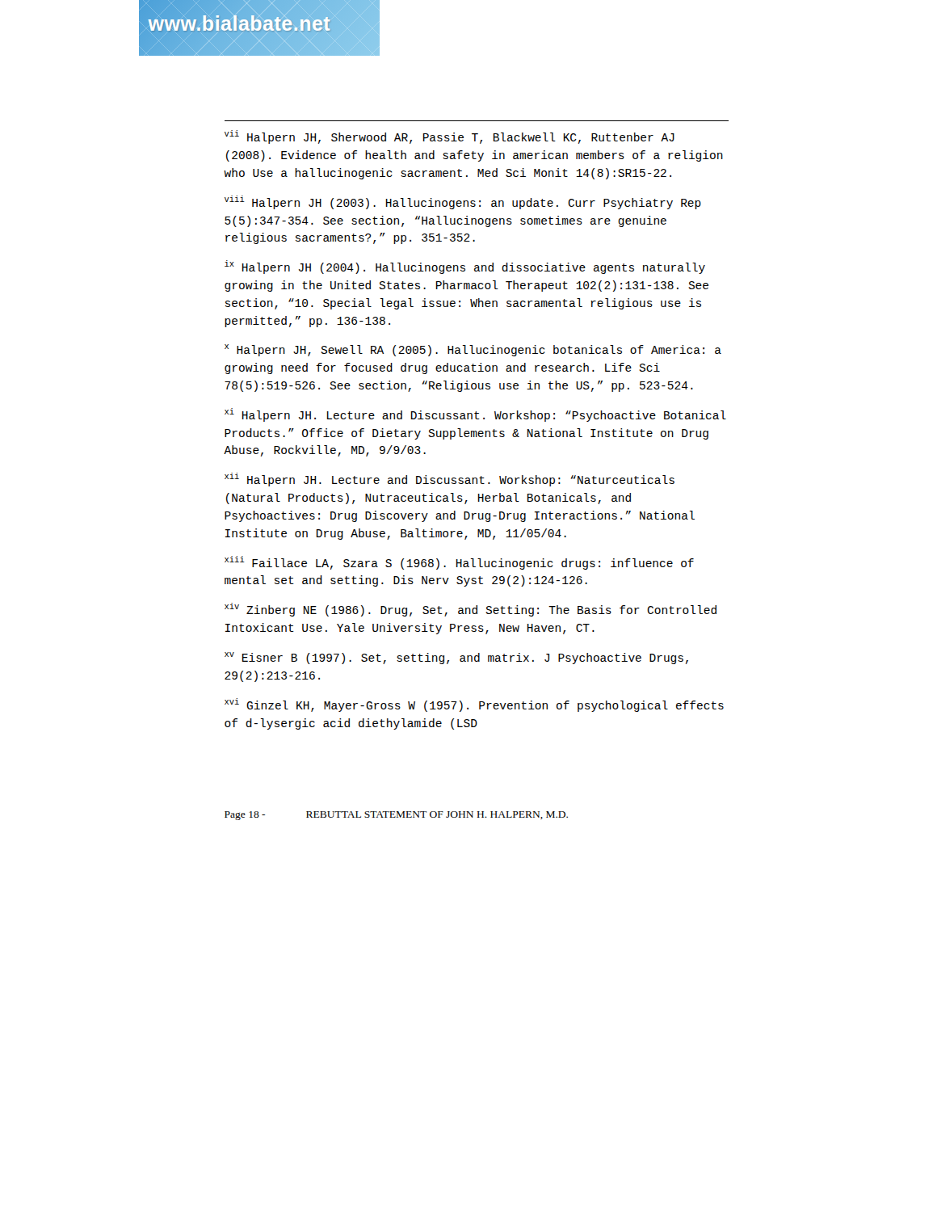www.bialabate.net
vii Halpern JH, Sherwood AR, Passie T, Blackwell KC, Ruttenber AJ (2008). Evidence of health and safety in american members of a religion who Use a hallucinogenic sacrament. Med Sci Monit 14(8):SR15-22.
viii Halpern JH (2003). Hallucinogens: an update. Curr Psychiatry Rep 5(5):347-354. See section, “Hallucinogens sometimes are genuine religious sacraments?,” pp. 351-352.
ix Halpern JH (2004). Hallucinogens and dissociative agents naturally growing in the United States. Pharmacol Therapeut 102(2):131-138. See section, “10. Special legal issue: When sacramental religious use is permitted,” pp. 136-138.
x Halpern JH, Sewell RA (2005). Hallucinogenic botanicals of America: a growing need for focused drug education and research. Life Sci 78(5):519-526. See section, “Religious use in the US,” pp. 523-524.
xi Halpern JH. Lecture and Discussant. Workshop: “Psychoactive Botanical Products.” Office of Dietary Supplements & National Institute on Drug Abuse, Rockville, MD, 9/9/03.
xii Halpern JH. Lecture and Discussant. Workshop: “Naturceuticals (Natural Products), Nutraceuticals, Herbal Botanicals, and Psychoactives: Drug Discovery and Drug-Drug Interactions.” National Institute on Drug Abuse, Baltimore, MD, 11/05/04.
xiii Faillace LA, Szara S (1968). Hallucinogenic drugs: influence of mental set and setting. Dis Nerv Syst 29(2):124-126.
xiv Zinberg NE (1986). Drug, Set, and Setting: The Basis for Controlled Intoxicant Use. Yale University Press, New Haven, CT.
xv Eisner B (1997). Set, setting, and matrix. J Psychoactive Drugs, 29(2):213-216.
xvi Ginzel KH, Mayer-Gross W (1957). Prevention of psychological effects of d-lysergic acid diethylamide (LSD
Page 18 -REBUTTAL STATEMENT OF JOHN H. HALPERN, M.D.